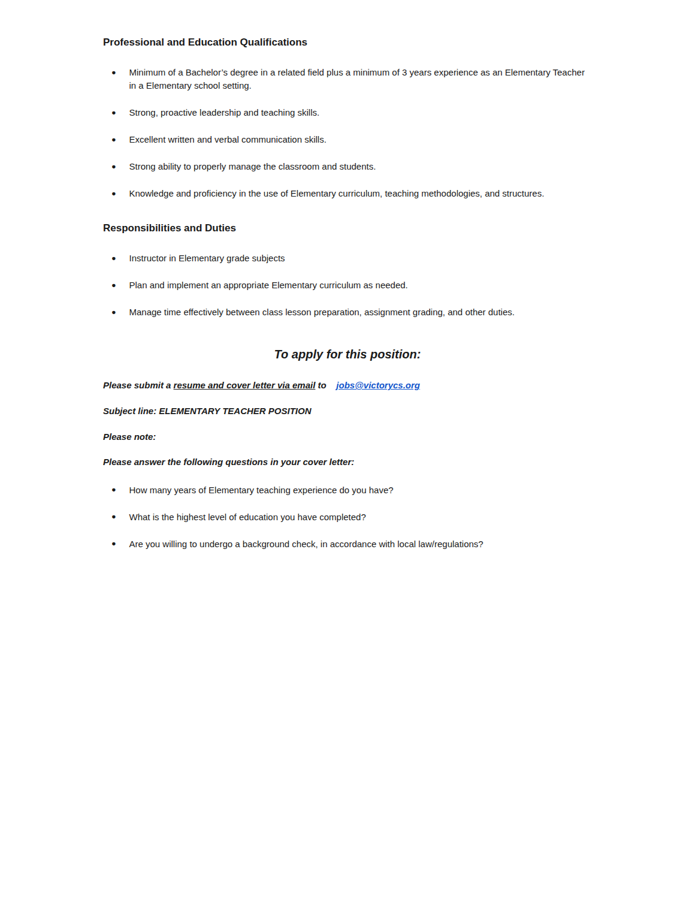Professional and Education Qualifications
Minimum of a Bachelor’s degree in a related field plus a minimum of 3 years experience as an Elementary Teacher in a Elementary school setting.
Strong, proactive leadership and teaching skills.
Excellent written and verbal communication skills.
Strong ability to properly manage the classroom and students.
Knowledge and proficiency in the use of Elementary curriculum, teaching methodologies, and structures.
Responsibilities and Duties
Instructor in Elementary grade subjects
Plan and implement an appropriate Elementary curriculum as needed.
Manage time effectively between class lesson preparation, assignment grading, and other duties.
To apply for this position:
Please submit a resume and cover letter via email to jobs@victorycs.org
Subject line: ELEMENTARY TEACHER POSITION
Please note:
Please answer the following questions in your cover letter:
How many years of Elementary teaching experience do you have?
What is the highest level of education you have completed?
Are you willing to undergo a background check, in accordance with local law/regulations?